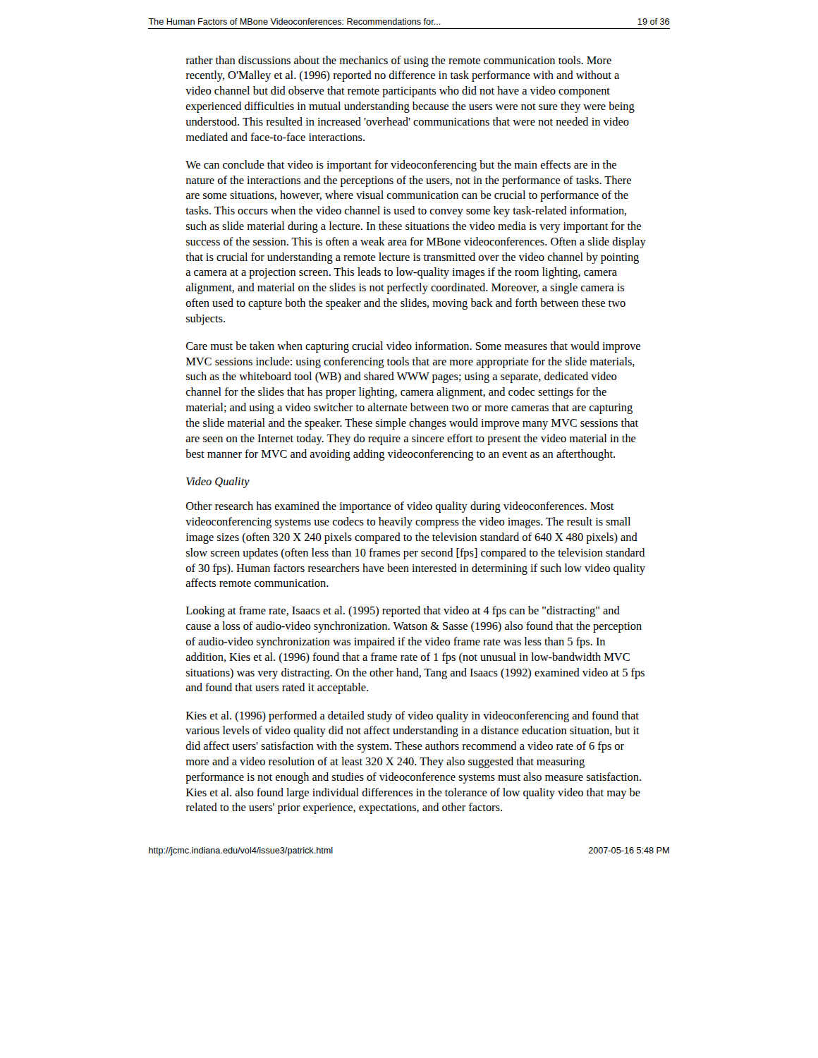The Human Factors of MBone Videoconferences: Recommendations for...
19 of 36
rather than discussions about the mechanics of using the remote communication tools. More recently, O'Malley et al. (1996) reported no difference in task performance with and without a video channel but did observe that remote participants who did not have a video component experienced difficulties in mutual understanding because the users were not sure they were being understood. This resulted in increased 'overhead' communications that were not needed in video mediated and face-to-face interactions.
We can conclude that video is important for videoconferencing but the main effects are in the nature of the interactions and the perceptions of the users, not in the performance of tasks. There are some situations, however, where visual communication can be crucial to performance of the tasks. This occurs when the video channel is used to convey some key task-related information, such as slide material during a lecture. In these situations the video media is very important for the success of the session. This is often a weak area for MBone videoconferences. Often a slide display that is crucial for understanding a remote lecture is transmitted over the video channel by pointing a camera at a projection screen. This leads to low-quality images if the room lighting, camera alignment, and material on the slides is not perfectly coordinated. Moreover, a single camera is often used to capture both the speaker and the slides, moving back and forth between these two subjects.
Care must be taken when capturing crucial video information. Some measures that would improve MVC sessions include: using conferencing tools that are more appropriate for the slide materials, such as the whiteboard tool (WB) and shared WWW pages; using a separate, dedicated video channel for the slides that has proper lighting, camera alignment, and codec settings for the material; and using a video switcher to alternate between two or more cameras that are capturing the slide material and the speaker. These simple changes would improve many MVC sessions that are seen on the Internet today. They do require a sincere effort to present the video material in the best manner for MVC and avoiding adding videoconferencing to an event as an afterthought.
Video Quality
Other research has examined the importance of video quality during videoconferences. Most videoconferencing systems use codecs to heavily compress the video images. The result is small image sizes (often 320 X 240 pixels compared to the television standard of 640 X 480 pixels) and slow screen updates (often less than 10 frames per second [fps] compared to the television standard of 30 fps). Human factors researchers have been interested in determining if such low video quality affects remote communication.
Looking at frame rate, Isaacs et al. (1995) reported that video at 4 fps can be "distracting" and cause a loss of audio-video synchronization. Watson & Sasse (1996) also found that the perception of audio-video synchronization was impaired if the video frame rate was less than 5 fps. In addition, Kies et al. (1996) found that a frame rate of 1 fps (not unusual in low-bandwidth MVC situations) was very distracting. On the other hand, Tang and Isaacs (1992) examined video at 5 fps and found that users rated it acceptable.
Kies et al. (1996) performed a detailed study of video quality in videoconferencing and found that various levels of video quality did not affect understanding in a distance education situation, but it did affect users' satisfaction with the system. These authors recommend a video rate of 6 fps or more and a video resolution of at least 320 X 240. They also suggested that measuring performance is not enough and studies of videoconference systems must also measure satisfaction. Kies et al. also found large individual differences in the tolerance of low quality video that may be related to the users' prior experience, expectations, and other factors.
http://jcmc.indiana.edu/vol4/issue3/patrick.html
2007-05-16 5:48 PM